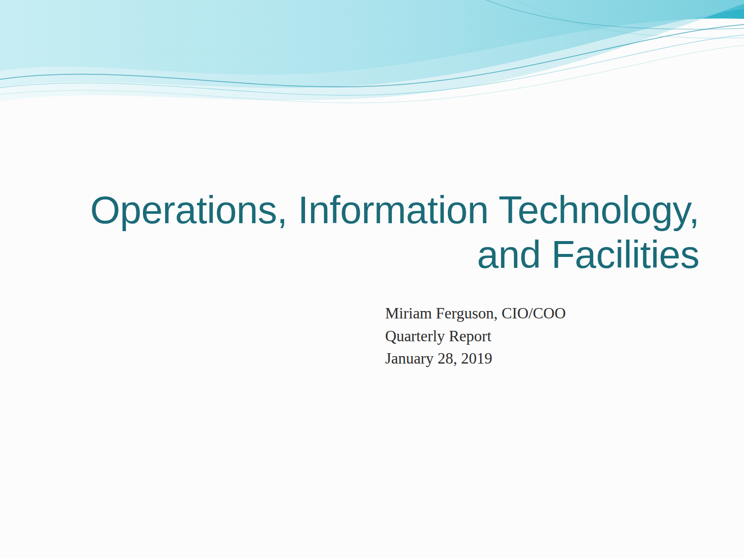Operations, Information Technology, and Facilities
Miriam Ferguson, CIO/COO
Quarterly Report
January 28, 2019